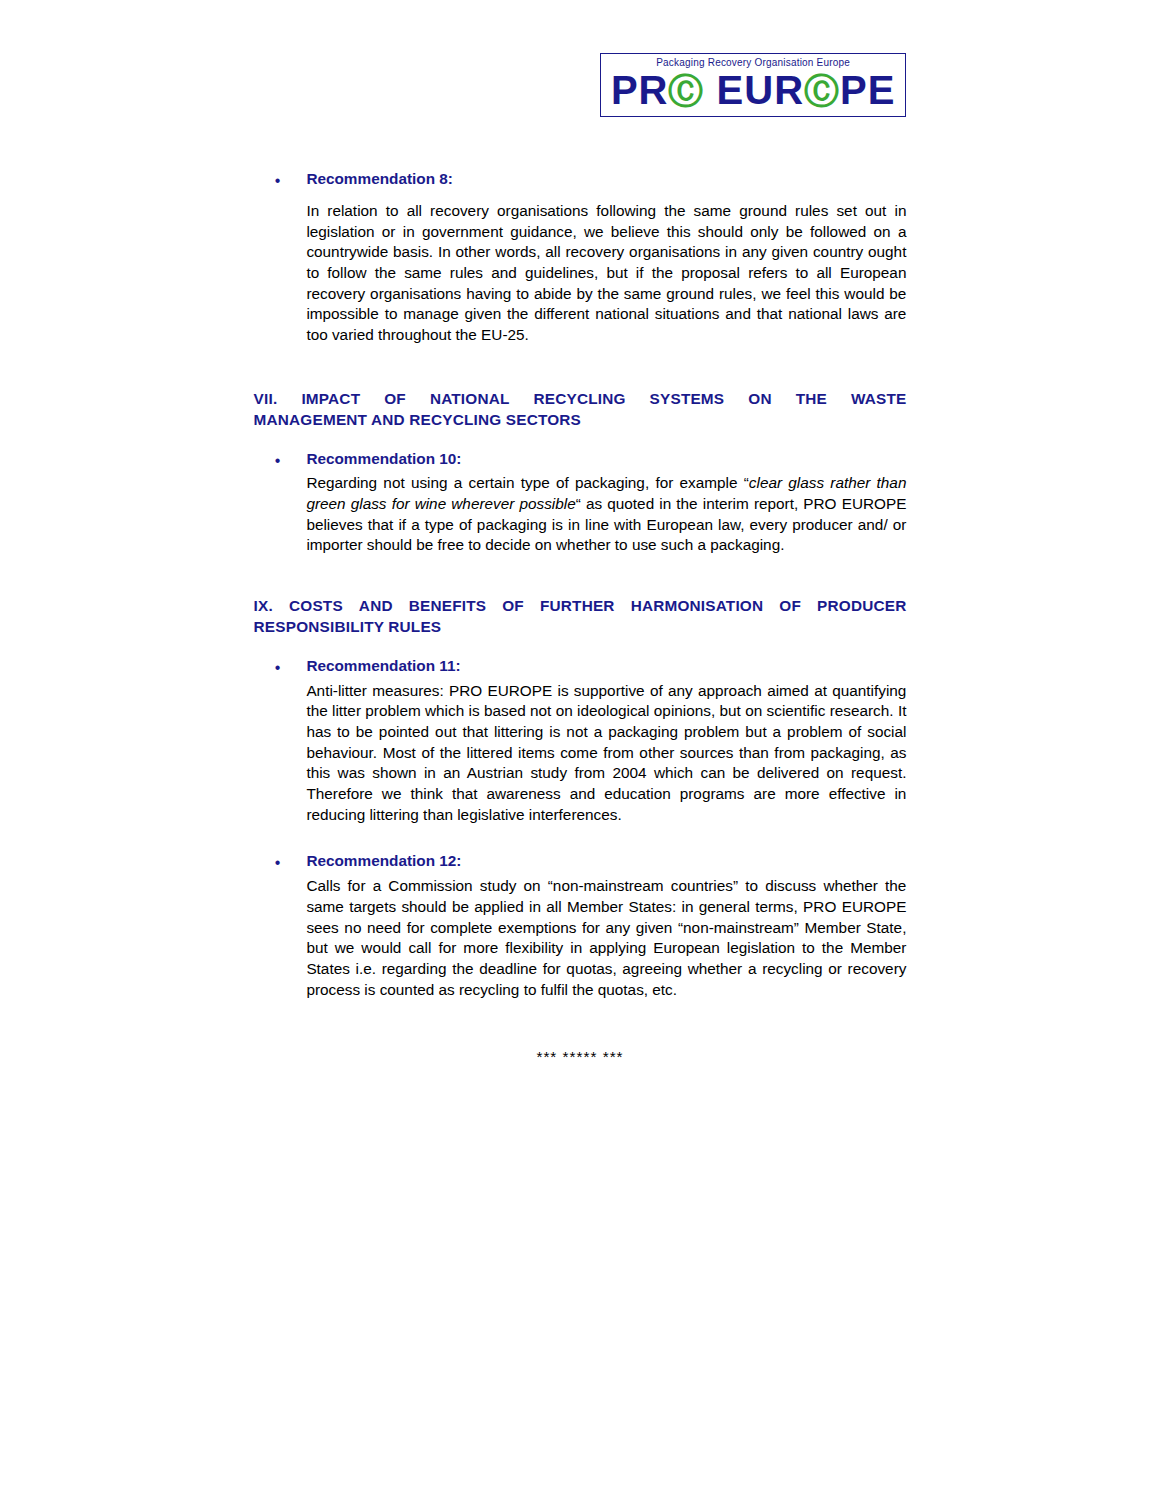Packaging Recovery Organisation Europe
PRⒸ EURⒸPE
Recommendation 8:
In relation to all recovery organisations following the same ground rules set out in legislation or in government guidance, we believe this should only be followed on a countrywide basis. In other words, all recovery organisations in any given country ought to follow the same rules and guidelines, but if the proposal refers to all European recovery organisations having to abide by the same ground rules, we feel this would be impossible to manage given the different national situations and that national laws are too varied throughout the EU-25.
VII. IMPACT OF NATIONAL RECYCLING SYSTEMS ON THE WASTE MANAGEMENT AND RECYCLING SECTORS
Recommendation 10:
Regarding not using a certain type of packaging, for example “clear glass rather than green glass for wine wherever possible“ as quoted in the interim report, PRO EUROPE believes that if a type of packaging is in line with European law, every producer and/ or importer should be free to decide on whether to use such a packaging.
IX. COSTS AND BENEFITS OF FURTHER HARMONISATION OF PRODUCER RESPONSIBILITY RULES
Recommendation 11:
Anti-litter measures: PRO EUROPE is supportive of any approach aimed at quantifying the litter problem which is based not on ideological opinions, but on scientific research. It has to be pointed out that littering is not a packaging problem but a problem of social behaviour. Most of the littered items come from other sources than from packaging, as this was shown in an Austrian study from 2004 which can be delivered on request. Therefore we think that awareness and education programs are more effective in reducing littering than legislative interferences.
Recommendation 12:
Calls for a Commission study on “non-mainstream countries” to discuss whether the same targets should be applied in all Member States: in general terms, PRO EUROPE sees no need for complete exemptions for any given “non-mainstream” Member State, but we would call for more flexibility in applying European legislation to the Member States i.e. regarding the deadline for quotas, agreeing whether a recycling or recovery process is counted as recycling to fulfil the quotas, etc.
*** ***** ***